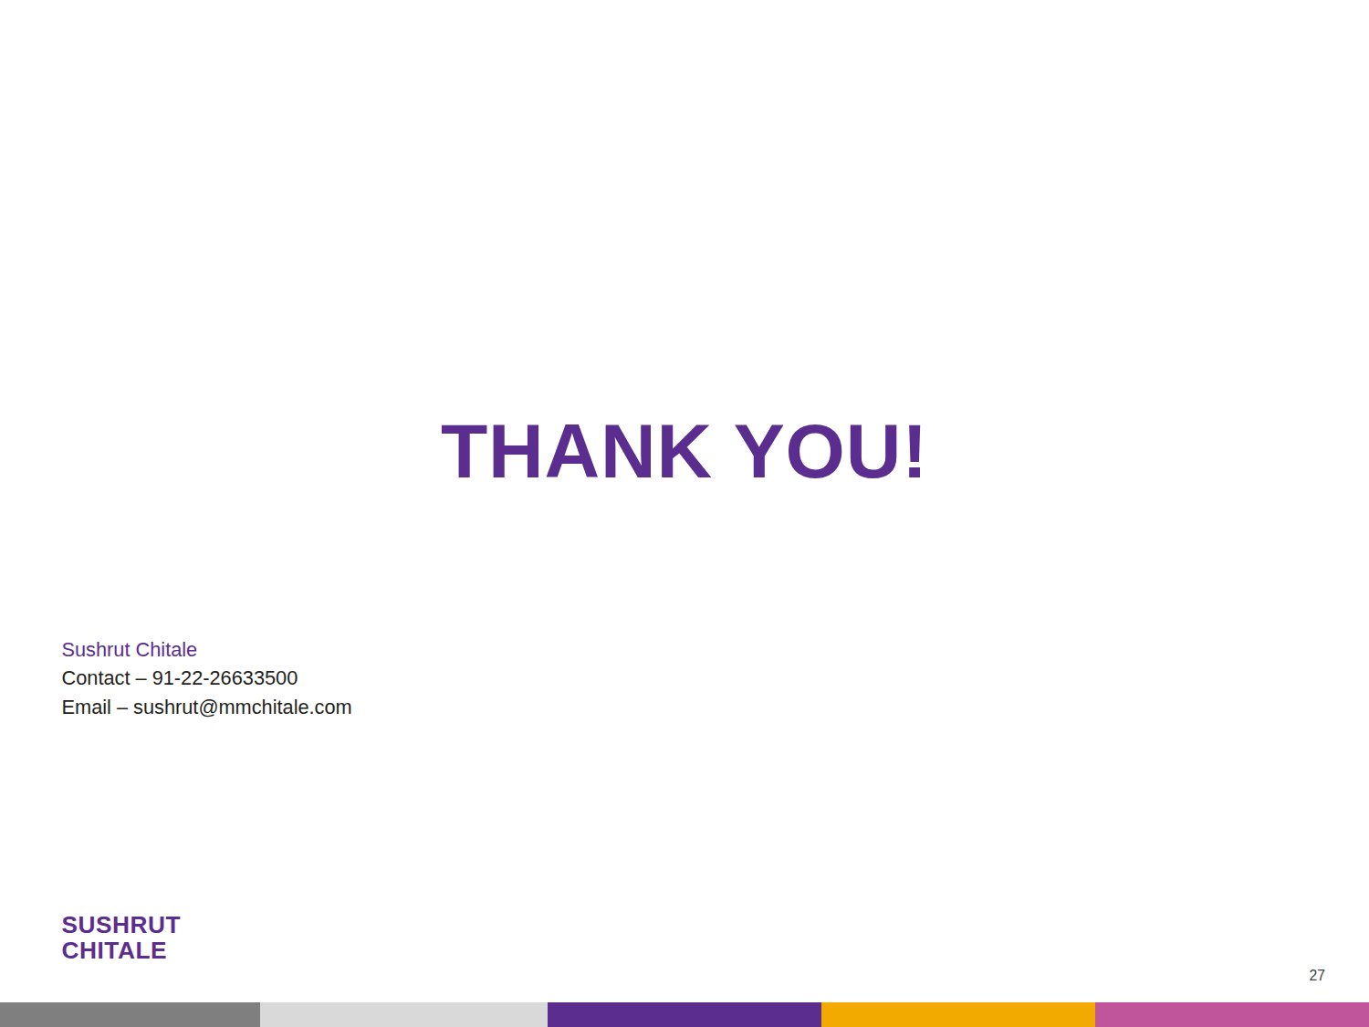THANK YOU!
Sushrut Chitale
Contact – 91-22-26633500
Email – sushrut@mmchitale.com
SUSHRUT
CHITALE
27